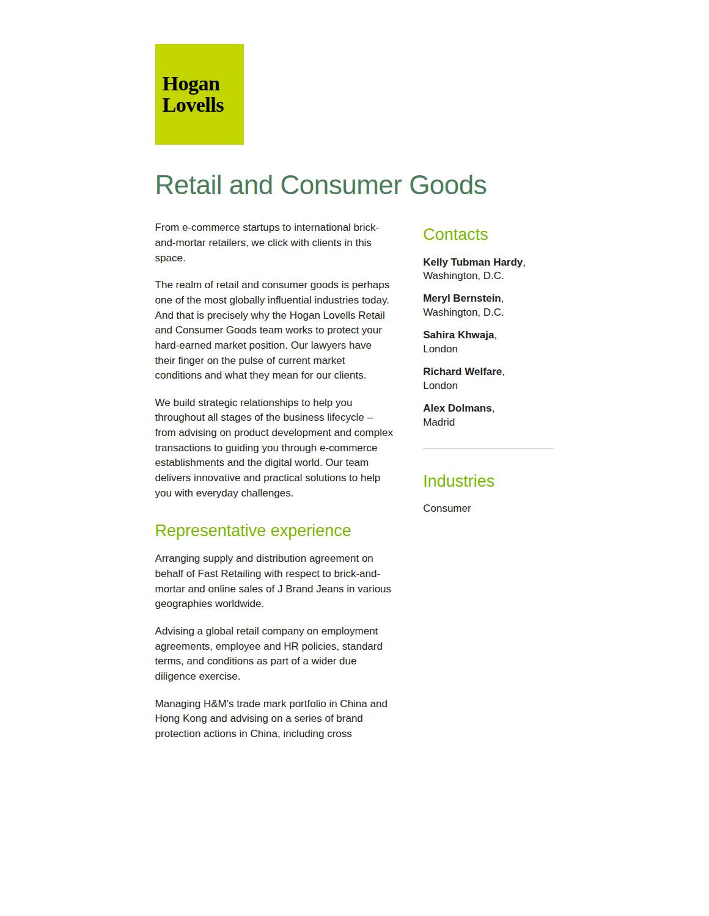Hogan
Lovells
Retail and Consumer Goods
From e-commerce startups to international brick-and-mortar retailers, we click with clients in this space.
The realm of retail and consumer goods is perhaps one of the most globally influential industries today. And that is precisely why the Hogan Lovells Retail and Consumer Goods team works to protect your hard-earned market position. Our lawyers have their finger on the pulse of current market conditions and what they mean for our clients.
We build strategic relationships to help you throughout all stages of the business lifecycle – from advising on product development and complex transactions to guiding you through e-commerce establishments and the digital world. Our team delivers innovative and practical solutions to help you with everyday challenges.
Representative experience
Arranging supply and distribution agreement on behalf of Fast Retailing with respect to brick-and-mortar and online sales of J Brand Jeans in various geographies worldwide.
Advising a global retail company on employment agreements, employee and HR policies, standard terms, and conditions as part of a wider due diligence exercise.
Managing H&M's trade mark portfolio in China and Hong Kong and advising on a series of brand protection actions in China, including cross
Contacts
Kelly Tubman Hardy,
Washington, D.C.
Meryl Bernstein,
Washington, D.C.
Sahira Khwaja,
London
Richard Welfare,
London
Alex Dolmans,
Madrid
Industries
Consumer